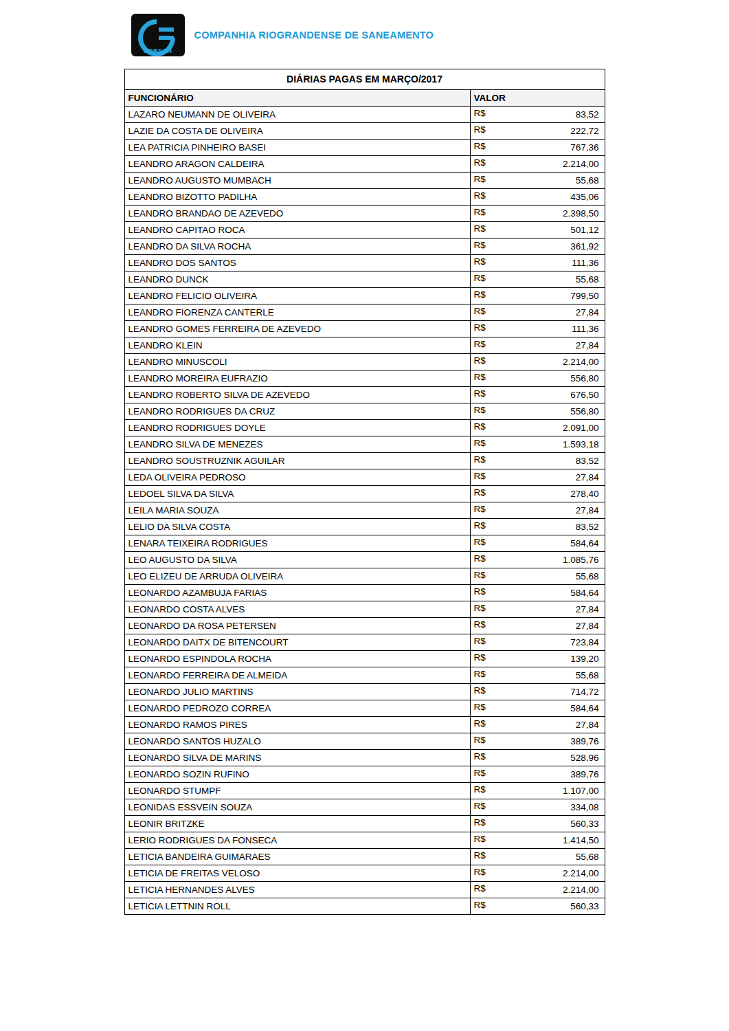CORSAN
COMPANHIA RIOGRANDENSE DE SANEAMENTO
| DIÁRIAS PAGAS EM MARÇO/2017 |
| --- |
| FUNCIONÁRIO | VALOR |
| LAZARO NEUMANN DE OLIVEIRA | R$ 83,52 |
| LAZIE DA COSTA DE OLIVEIRA | R$ 222,72 |
| LEA PATRICIA PINHEIRO BASEI | R$ 767,36 |
| LEANDRO ARAGON CALDEIRA | R$ 2.214,00 |
| LEANDRO AUGUSTO MUMBACH | R$ 55,68 |
| LEANDRO BIZOTTO PADILHA | R$ 435,06 |
| LEANDRO BRANDAO DE AZEVEDO | R$ 2.398,50 |
| LEANDRO CAPITAO ROCA | R$ 501,12 |
| LEANDRO DA SILVA ROCHA | R$ 361,92 |
| LEANDRO DOS SANTOS | R$ 111,36 |
| LEANDRO DUNCK | R$ 55,68 |
| LEANDRO FELICIO OLIVEIRA | R$ 799,50 |
| LEANDRO FIORENZA CANTERLE | R$ 27,84 |
| LEANDRO GOMES FERREIRA DE AZEVEDO | R$ 111,36 |
| LEANDRO KLEIN | R$ 27,84 |
| LEANDRO MINUSCOLI | R$ 2.214,00 |
| LEANDRO MOREIRA EUFRAZIO | R$ 556,80 |
| LEANDRO ROBERTO SILVA DE AZEVEDO | R$ 676,50 |
| LEANDRO RODRIGUES DA CRUZ | R$ 556,80 |
| LEANDRO RODRIGUES DOYLE | R$ 2.091,00 |
| LEANDRO SILVA DE MENEZES | R$ 1.593,18 |
| LEANDRO SOUSTRUZNIK AGUILAR | R$ 83,52 |
| LEDA OLIVEIRA PEDROSO | R$ 27,84 |
| LEDOEL SILVA DA SILVA | R$ 278,40 |
| LEILA MARIA SOUZA | R$ 27,84 |
| LELIO DA SILVA COSTA | R$ 83,52 |
| LENARA TEIXEIRA RODRIGUES | R$ 584,64 |
| LEO AUGUSTO DA SILVA | R$ 1.085,76 |
| LEO ELIZEU DE ARRUDA OLIVEIRA | R$ 55,68 |
| LEONARDO AZAMBUJA FARIAS | R$ 584,64 |
| LEONARDO COSTA ALVES | R$ 27,84 |
| LEONARDO DA ROSA PETERSEN | R$ 27,84 |
| LEONARDO DAITX DE BITENCOURT | R$ 723,84 |
| LEONARDO ESPINDOLA ROCHA | R$ 139,20 |
| LEONARDO FERREIRA DE ALMEIDA | R$ 55,68 |
| LEONARDO JULIO MARTINS | R$ 714,72 |
| LEONARDO PEDROZO CORREA | R$ 584,64 |
| LEONARDO RAMOS PIRES | R$ 27,84 |
| LEONARDO SANTOS HUZALO | R$ 389,76 |
| LEONARDO SILVA DE MARINS | R$ 528,96 |
| LEONARDO SOZIN RUFINO | R$ 389,76 |
| LEONARDO STUMPF | R$ 1.107,00 |
| LEONIDAS ESSVEIN SOUZA | R$ 334,08 |
| LEONIR BRITZKE | R$ 560,33 |
| LERIO RODRIGUES DA FONSECA | R$ 1.414,50 |
| LETICIA BANDEIRA GUIMARAES | R$ 55,68 |
| LETICIA DE FREITAS VELOSO | R$ 2.214,00 |
| LETICIA HERNANDES ALVES | R$ 2.214,00 |
| LETICIA LETTNIN ROLL | R$ 560,33 |